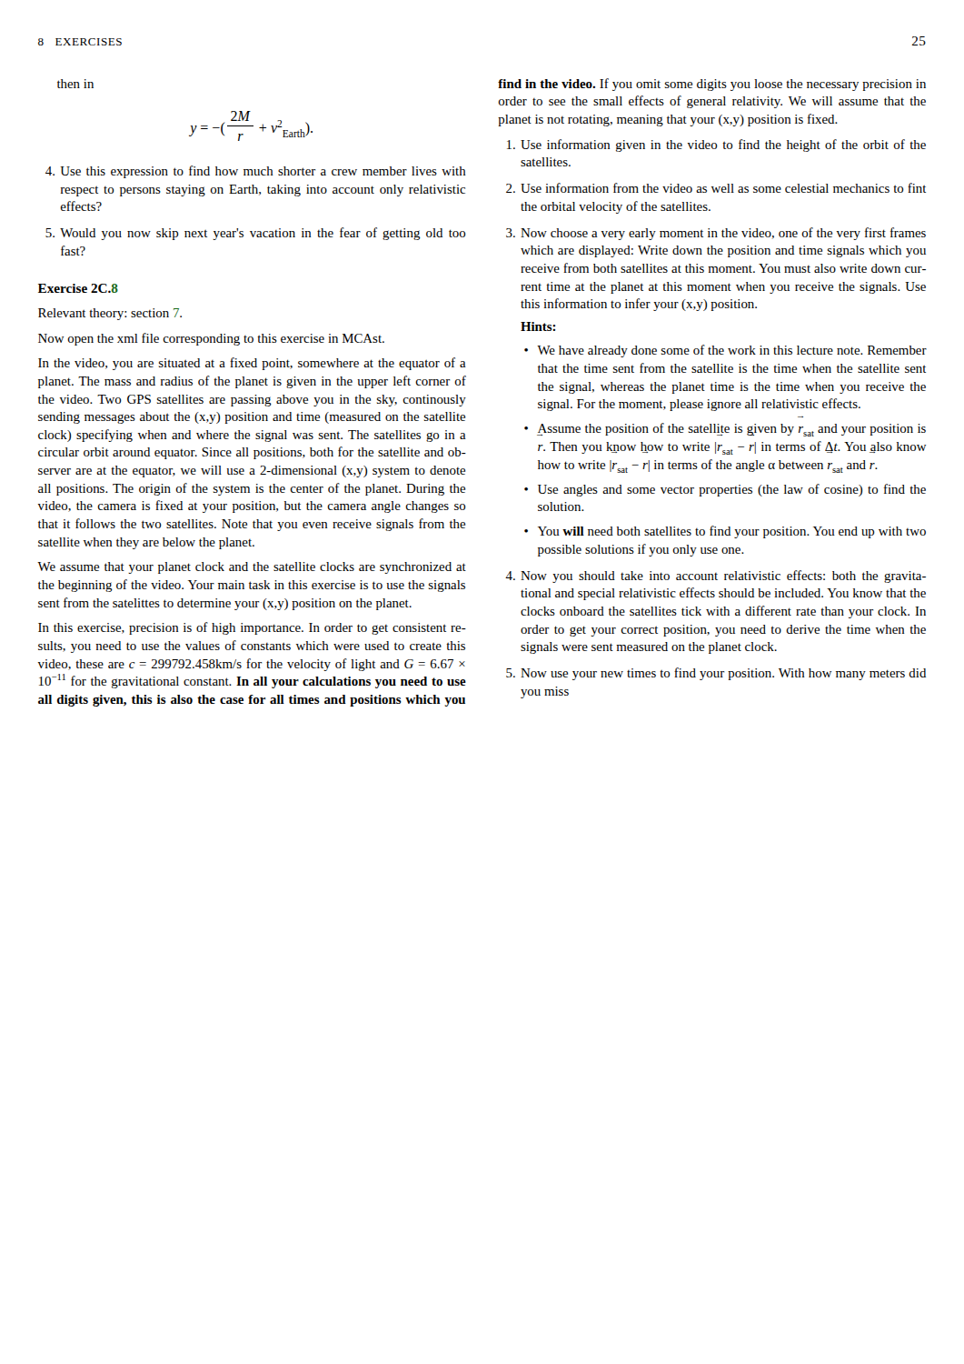8 EXERCISES
25
then in
y = −(2M r + v2Earth).
Use this expression to find how much shorter a crew member lives with respect to persons staying on Earth, taking into account only relativistic effects?
Would you now skip next year's vacation in the fear of getting old too fast?
Exercise 2C.8
Relevant theory: section 7.
Now open the xml file corresponding to this exercise in MCAst.
In the video, you are situated at a fixed point, somewhere at the equator of a planet. The mass and radius of the planet is given in the upper left corner of the video. Two GPS satellites are passing above you in the sky, continously sending messages about the (x,y) position and time (measured on the satellite clock) specifying when and where the signal was sent. The satellites go in a circular orbit around equator. Since all positions, both for the satellite and observer are at the equator, we will use a 2-dimensional (x,y) system to denote all positions. The origin of the system is the center of the planet. During the video, the camera is fixed at your position, but the camera angle changes so that it follows the two satellites. Note that you even receive signals from the satellite when they are below the planet.
We assume that your planet clock and the satellite clocks are synchronized at the beginning of the video. Your main task in this exercise is to use the signals sent from the satelittes to determine your (x,y) position on the planet.
In this exercise, precision is of high importance. In order to get consistent results, you need to use the values of constants which were used to create this video, these are c = 299792.458km/s for the velocity of light and G = 6.67 × 10−11 for the gravitational constant. In all your calculations you need to use all digits given, this is also the case for all times and positions which you find in the video. If you omit some digits you loose the necessary precision in order to see the small effects of general relativity. We will assume that the planet is not rotating, meaning that your (x,y) position is fixed.
Use information given in the video to find the height of the orbit of the satellites.
Use information from the video as well as some celestial mechanics to fint the orbital velocity of the satellites.
Now choose a very early moment in the video, one of the very first frames which are displayed: Write down the position and time signals which you receive from both satellites at this moment. You must also write down current time at the planet at this moment when you receive the signals. Use this information to infer your (x,y) position.
Hints:
We have already done some of the work in this lecture note. Remember that the time sent from the satellite is the time when the satellite sent the signal, whereas the planet time is the time when you receive the signal. For the moment, please ignore all relativistic effects.
Assume the position of the satellite is given by rsat and your position is r. Then you know how to write |rsat − r| in terms of Δt. You also know how to write |rsat − r| in terms of the angle α between rsat and r.
Use angles and some vector properties (the law of cosine) to find the solution.
You will need both satellites to find your position. You end up with two possible solutions if you only use one.
Now you should take into account relativistic effects: both the gravitational and special relativistic effects should be included. You know that the clocks onboard the satellites tick with a different rate than your clock. In order to get your correct position, you need to derive the time when the signals were sent measured on the planet clock.
Now use your new times to find your position. With how many meters did you miss